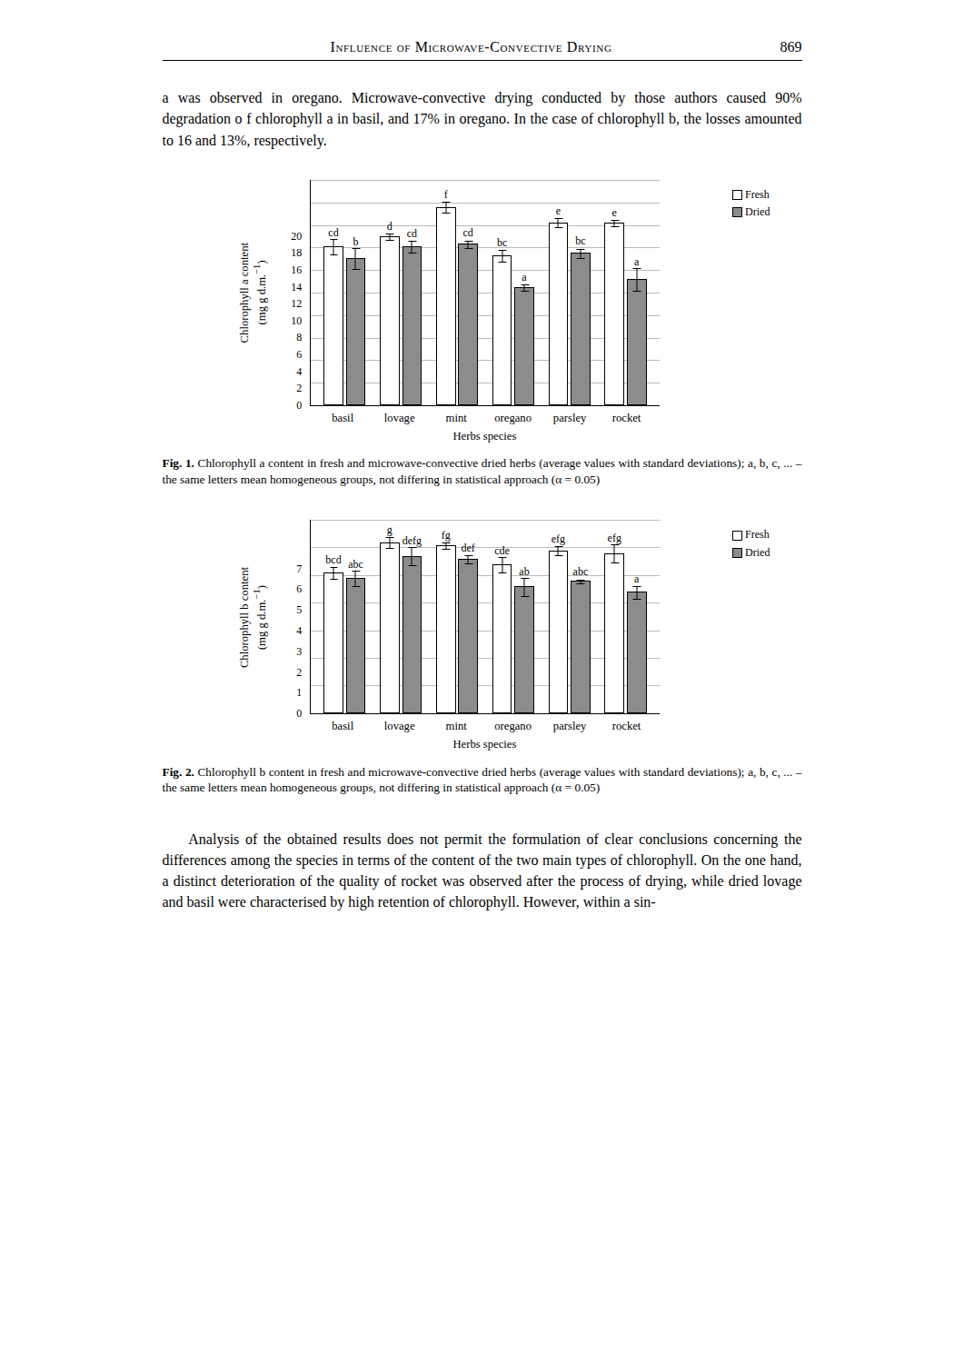Influence of Microwave-Convective Drying 869
a was observed in oregano. Microwave-convective drying conducted by those authors caused 90% degradation o f chlorophyll a in basil, and 17% in oregano. In the case of chlorophyll b, the losses amounted to 16 and 13%, respectively.
Chlorophyll a content
(mg g d.m.−1)
20 18 16 14 12 10 8 6 4 2 0
cd
b
d
cd
f
cd
bc
a
e
bc
e
a
basil lovage mint oregano parsley rocket
Herbs species
Fresh
Dried
Fig. 1. Chlorophyll a content in fresh and microwave-convective dried herbs (average values with standard deviations); a, b, c, ... – the same letters mean homogeneous groups, not differing in statistical approach (α = 0.05)
Chlorophyll b content
(mg g d.m.−1)
7 6 5 4 3 2 1 0
bcd
abc
g
defg
fg
def
cde
ab
efg
abc
efg
a
basil lovage mint oregano parsley rocket
Herbs species
Fresh
Dried
Fig. 2. Chlorophyll b content in fresh and microwave-convective dried herbs (average values with standard deviations); a, b, c, ... – the same letters mean homogeneous groups, not differing in statistical approach (α = 0.05)
Analysis of the obtained results does not permit the formulation of clear conclusions concerning the differences among the species in terms of the content of the two main types of chlorophyll. On the one hand, a distinct deterioration of the quality of rocket was observed after the process of drying, while dried lovage and basil were characterised by high retention of chlorophyll. However, within a sin-